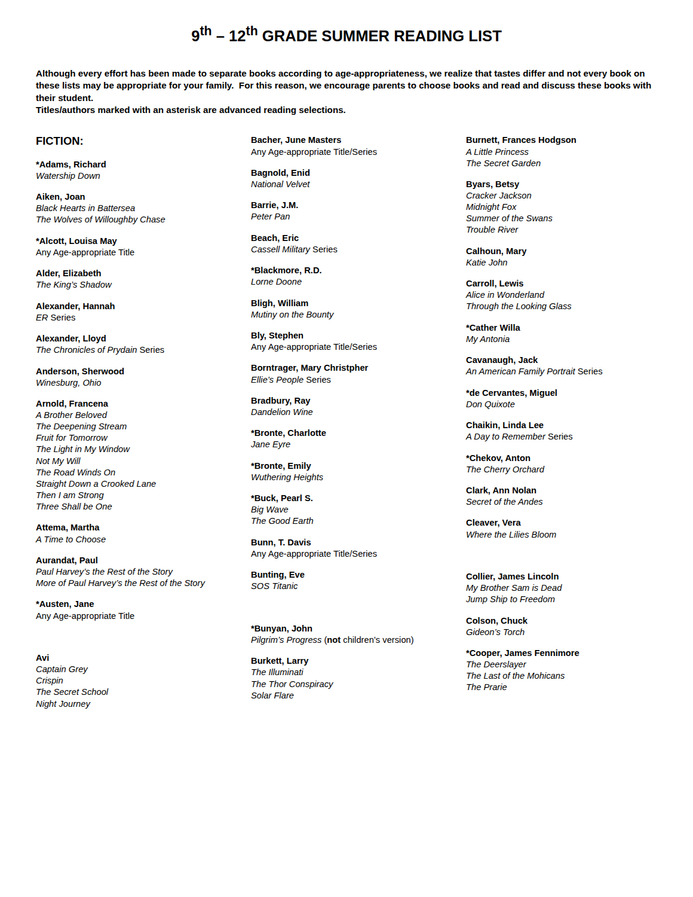9th – 12th GRADE SUMMER READING LIST
Although every effort has been made to separate books according to age-appropriateness, we realize that tastes differ and not every book on these lists may be appropriate for your family. For this reason, we encourage parents to choose books and read and discuss these books with their student.
Titles/authors marked with an asterisk are advanced reading selections.
FICTION:
*Adams, Richard
Watership Down
Aiken, Joan
Black Hearts in Battersea
The Wolves of Willoughby Chase
*Alcott, Louisa May
Any Age-appropriate Title
Alder, Elizabeth
The King’s Shadow
Alexander, Hannah
ER Series
Alexander, Lloyd
The Chronicles of Prydain Series
Anderson, Sherwood
Winesburg, Ohio
Arnold, Francena
A Brother Beloved
The Deepening Stream
Fruit for Tomorrow
The Light in My Window
Not My Will
The Road Winds On
Straight Down a Crooked Lane
Then I am Strong
Three Shall be One
Attema, Martha
A Time to Choose
Aurandat, Paul
Paul Harvey’s the Rest of the Story
More of Paul Harvey’s the Rest of the Story
*Austen, Jane
Any Age-appropriate Title
Avi
Captain Grey
Crispin
The Secret School
Night Journey
Bacher, June Masters
Any Age-appropriate Title/Series
Bagnold, Enid
National Velvet
Barrie, J.M.
Peter Pan
Beach, Eric
Cassell Military Series
*Blackmore, R.D.
Lorne Doone
Bligh, William
Mutiny on the Bounty
Bly, Stephen
Any Age-appropriate Title/Series
Borntrager, Mary Christpher
Ellie’s People Series
Bradbury, Ray
Dandelion Wine
*Bronte, Charlotte
Jane Eyre
*Bronte, Emily
Wuthering Heights
*Buck, Pearl S.
Big Wave
The Good Earth
Bunn, T. Davis
Any Age-appropriate Title/Series
Bunting, Eve
SOS Titanic
*Bunyan, John
Pilgrim’s Progress (not children’s version)
Burkett, Larry
The Illuminati
The Thor Conspiracy
Solar Flare
Burnett, Frances Hodgson
A Little Princess
The Secret Garden
Byars, Betsy
Cracker Jackson
Midnight Fox
Summer of the Swans
Trouble River
Calhoun, Mary
Katie John
Carroll, Lewis
Alice in Wonderland
Through the Looking Glass
*Cather Willa
My Antonia
Cavanaugh, Jack
An American Family Portrait Series
*de Cervantes, Miguel
Don Quixote
Chaikin, Linda Lee
A Day to Remember Series
*Chekov, Anton
The Cherry Orchard
Clark, Ann Nolan
Secret of the Andes
Cleaver, Vera
Where the Lilies Bloom
Collier, James Lincoln
My Brother Sam is Dead
Jump Ship to Freedom
Colson, Chuck
Gideon’s Torch
*Cooper, James Fennimore
The Deerslayer
The Last of the Mohicans
The Prarie